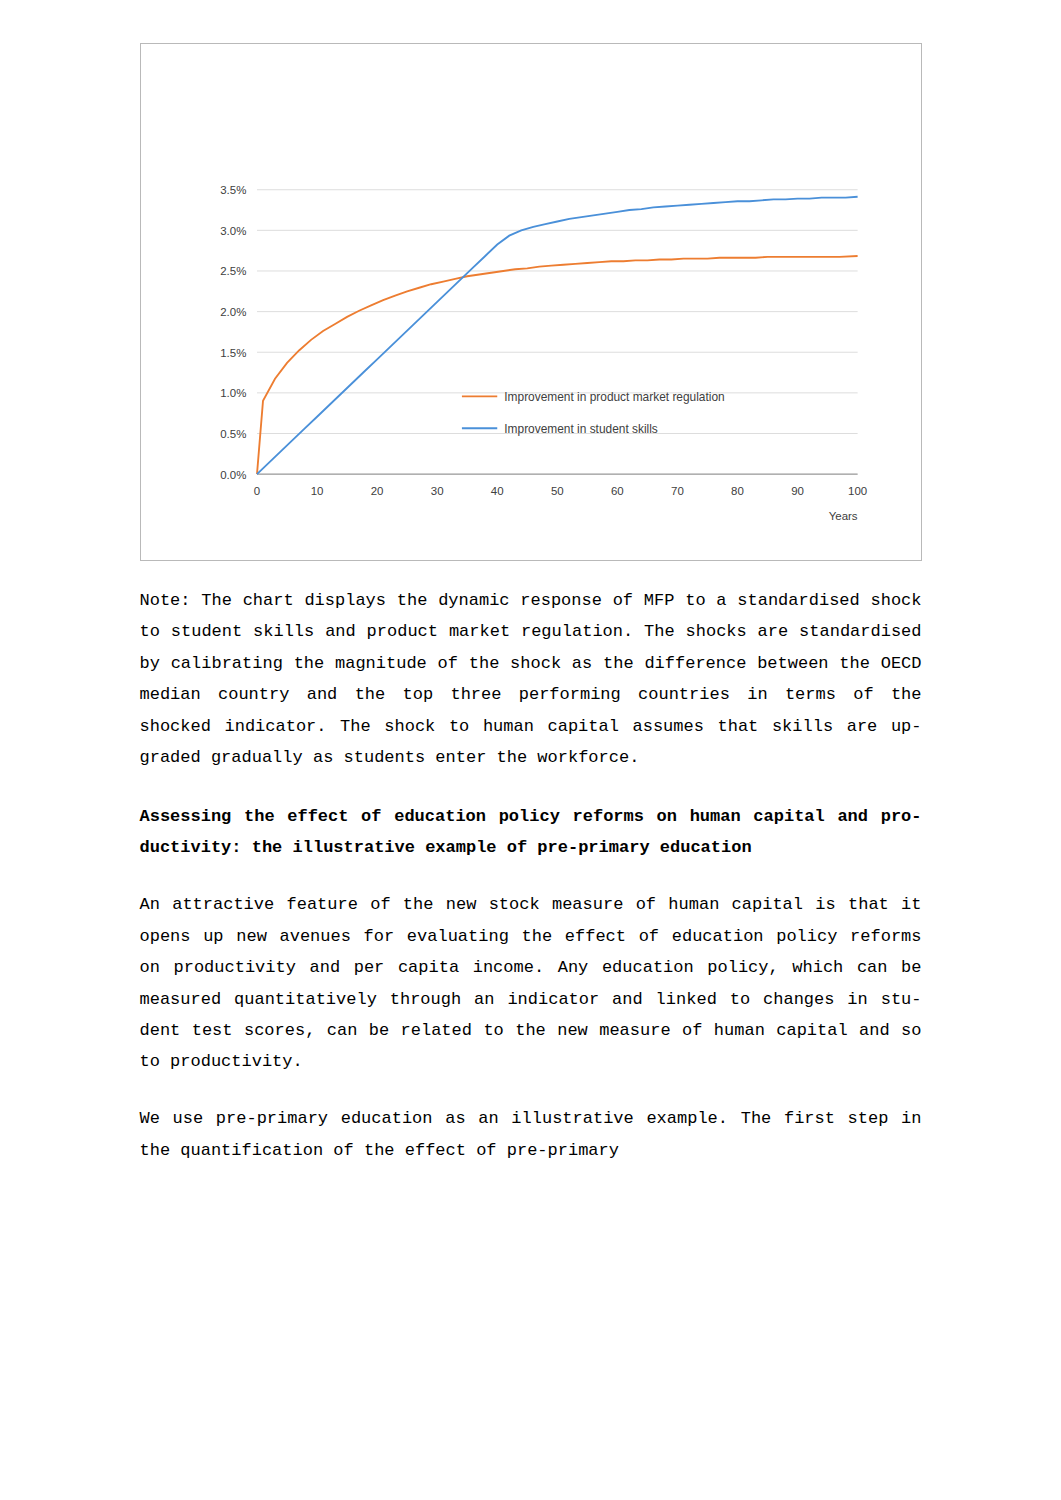Dynamic response of MFP to standardised shocks Two curves over a 100-year horizon. The product market regulation curve rises quickly to about 0.9 percent in the first year and flattens near 2.6 percent. The student skills curve starts at zero, rises steadily, crosses the other curve around year 35 at about 2.3 percent, and flattens near 3.35 percent. 0.0% 0.5% 1.0% 1.5% 2.0% 2.5% 3.0% 3.5% 0 10 20 30 40 50 60 70 80 90 100 Years Improvement in product market regulation Improvement in student skills
Note: The chart displays the dynamic response of MFP to a standardised shock to student skills and product market regulation. The shocks are standardised by calibrating the magnitude of the shock as the difference between the OECD median country and the top three performing countries in terms of the shocked indicator. The shock to human capital assumes that skills are upgraded gradually as students enter the workforce.
Assessing the effect of education policy reforms on human capital and productivity: the illustrative example of pre-primary education
An attractive feature of the new stock measure of human capital is that it opens up new avenues for evaluating the effect of education policy reforms on productivity and per capita income. Any education policy, which can be measured quantitatively through an indicator and linked to changes in student test scores, can be related to the new measure of human capital and so to productivity.
We use pre-primary education as an illustrative example. The first step in the quantification of the effect of pre-primary